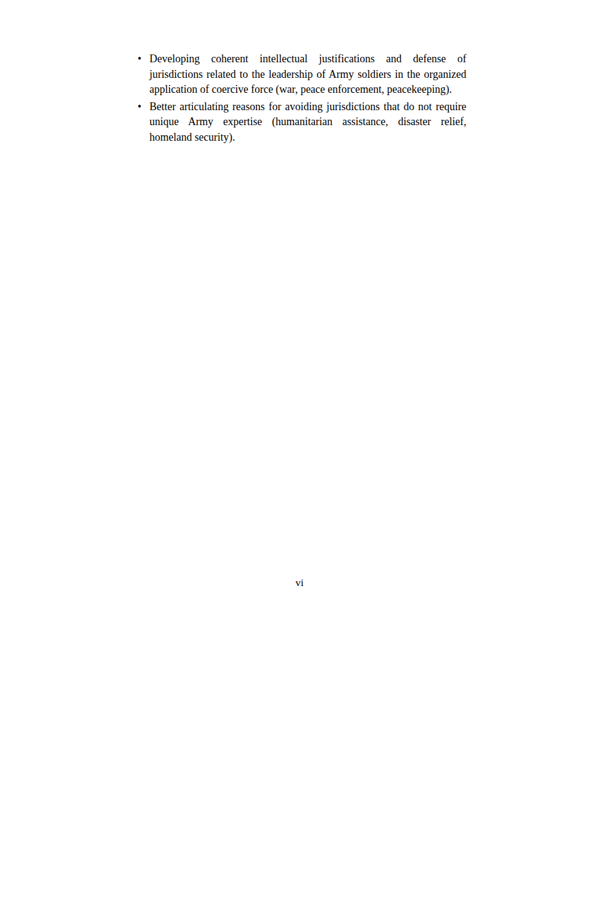Developing coherent intellectual justifications and defense of jurisdictions related to the leadership of Army soldiers in the organized application of coercive force (war, peace enforcement, peacekeeping).
Better articulating reasons for avoiding jurisdictions that do not require unique Army expertise (humanitarian assistance, disaster relief, homeland security).
vi